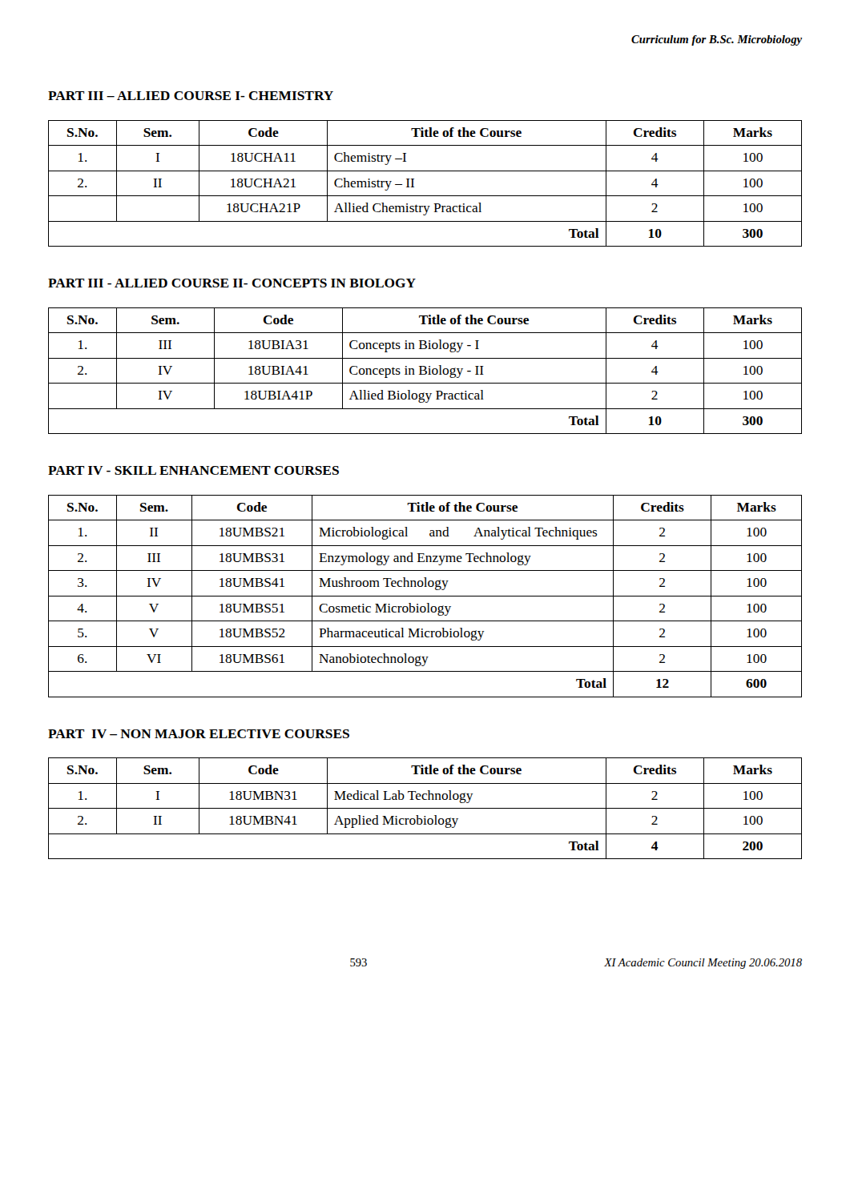Curriculum for B.Sc. Microbiology
PART III – ALLIED COURSE I- CHEMISTRY
| S.No. | Sem. | Code | Title of the Course | Credits | Marks |
| --- | --- | --- | --- | --- | --- |
| 1. | I | 18UCHA11 | Chemistry –I | 4 | 100 |
| 2. | II | 18UCHA21 | Chemistry – II | 4 | 100 |
| | | 18UCHA21P | Allied Chemistry Practical | 2 | 100 |
| Total | 10 | 300 |
PART III - ALLIED COURSE II- CONCEPTS IN BIOLOGY
| S.No. | Sem. | Code | Title of the Course | Credits | Marks |
| --- | --- | --- | --- | --- | --- |
| 1. | III | 18UBIA31 | Concepts in Biology - I | 4 | 100 |
| 2. | IV | 18UBIA41 | Concepts in Biology - II | 4 | 100 |
| | IV | 18UBIA41P | Allied Biology Practical | 2 | 100 |
| Total | 10 | 300 |
PART IV - SKILL ENHANCEMENT COURSES
| S.No. | Sem. | Code | Title of the Course | Credits | Marks |
| --- | --- | --- | --- | --- | --- |
| 1. | II | 18UMBS21 | Microbiological and Analytical Techniques | 2 | 100 |
| 2. | III | 18UMBS31 | Enzymology and Enzyme Technology | 2 | 100 |
| 3. | IV | 18UMBS41 | Mushroom Technology | 2 | 100 |
| 4. | V | 18UMBS51 | Cosmetic Microbiology | 2 | 100 |
| 5. | V | 18UMBS52 | Pharmaceutical Microbiology | 2 | 100 |
| 6. | VI | 18UMBS61 | Nanobiotechnology | 2 | 100 |
| Total | 12 | 600 |
PART IV – NON MAJOR ELECTIVE COURSES
| S.No. | Sem. | Code | Title of the Course | Credits | Marks |
| --- | --- | --- | --- | --- | --- |
| 1. | I | 18UMBN31 | Medical Lab Technology | 2 | 100 |
| 2. | II | 18UMBN41 | Applied Microbiology | 2 | 100 |
| Total | 4 | 200 |
593 XI Academic Council Meeting 20.06.2018